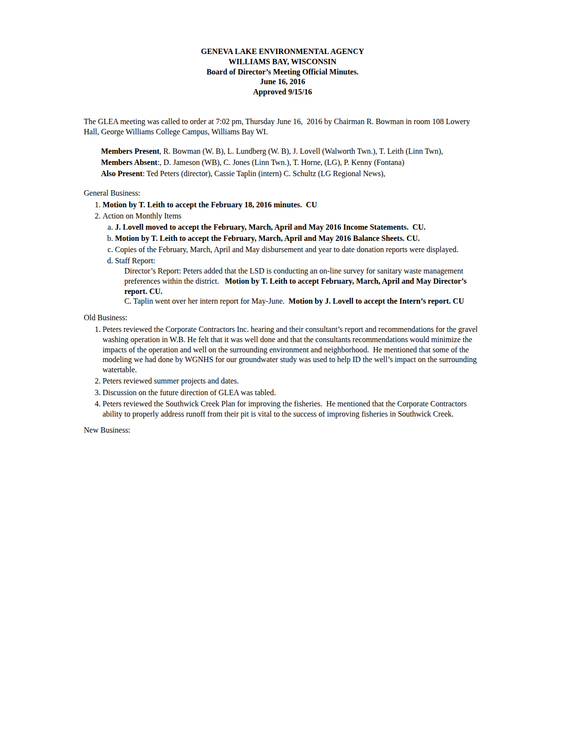GENEVA LAKE ENVIRONMENTAL AGENCY
WILLIAMS BAY, WISCONSIN
Board of Director’s Meeting Official Minutes.
June 16, 2016
Approved 9/15/16
The GLEA meeting was called to order at 7:02 pm, Thursday June 16, 2016 by Chairman R. Bowman in room 108 Lowery Hall, George Williams College Campus, Williams Bay WI.
Members Present, R. Bowman (W. B), L. Lundberg (W. B), J. Lovell (Walworth Twn.), T. Leith (Linn Twn),
Members Absent:, D. Jameson (WB), C. Jones (Linn Twn.), T. Horne, (LG), P. Kenny (Fontana)
Also Present: Ted Peters (director), Cassie Taplin (intern) C. Schultz (LG Regional News),
General Business:
Motion by T. Leith to accept the February 18, 2016 minutes. CU
Action on Monthly Items
J. Lovell moved to accept the February, March, April and May 2016 Income Statements. CU.
Motion by T. Leith to accept the February, March, April and May 2016 Balance Sheets. CU.
Copies of the February, March, April and May disbursement and year to date donation reports were displayed.
Staff Report:
Director’s Report: Peters added that the LSD is conducting an on-line survey for sanitary waste management preferences within the district. Motion by T. Leith to accept February, March, April and May Director’s report. CU.
C. Taplin went over her intern report for May-June. Motion by J. Lovell to accept the Intern’s report. CU
Old Business:
Peters reviewed the Corporate Contractors Inc. hearing and their consultant’s report and recommendations for the gravel washing operation in W.B. He felt that it was well done and that the consultants recommendations would minimize the impacts of the operation and well on the surrounding environment and neighborhood. He mentioned that some of the modeling we had done by WGNHS for our groundwater study was used to help ID the well’s impact on the surrounding watertable.
Peters reviewed summer projects and dates.
Discussion on the future direction of GLEA was tabled.
Peters reviewed the Southwick Creek Plan for improving the fisheries. He mentioned that the Corporate Contractors ability to properly address runoff from their pit is vital to the success of improving fisheries in Southwick Creek.
New Business: